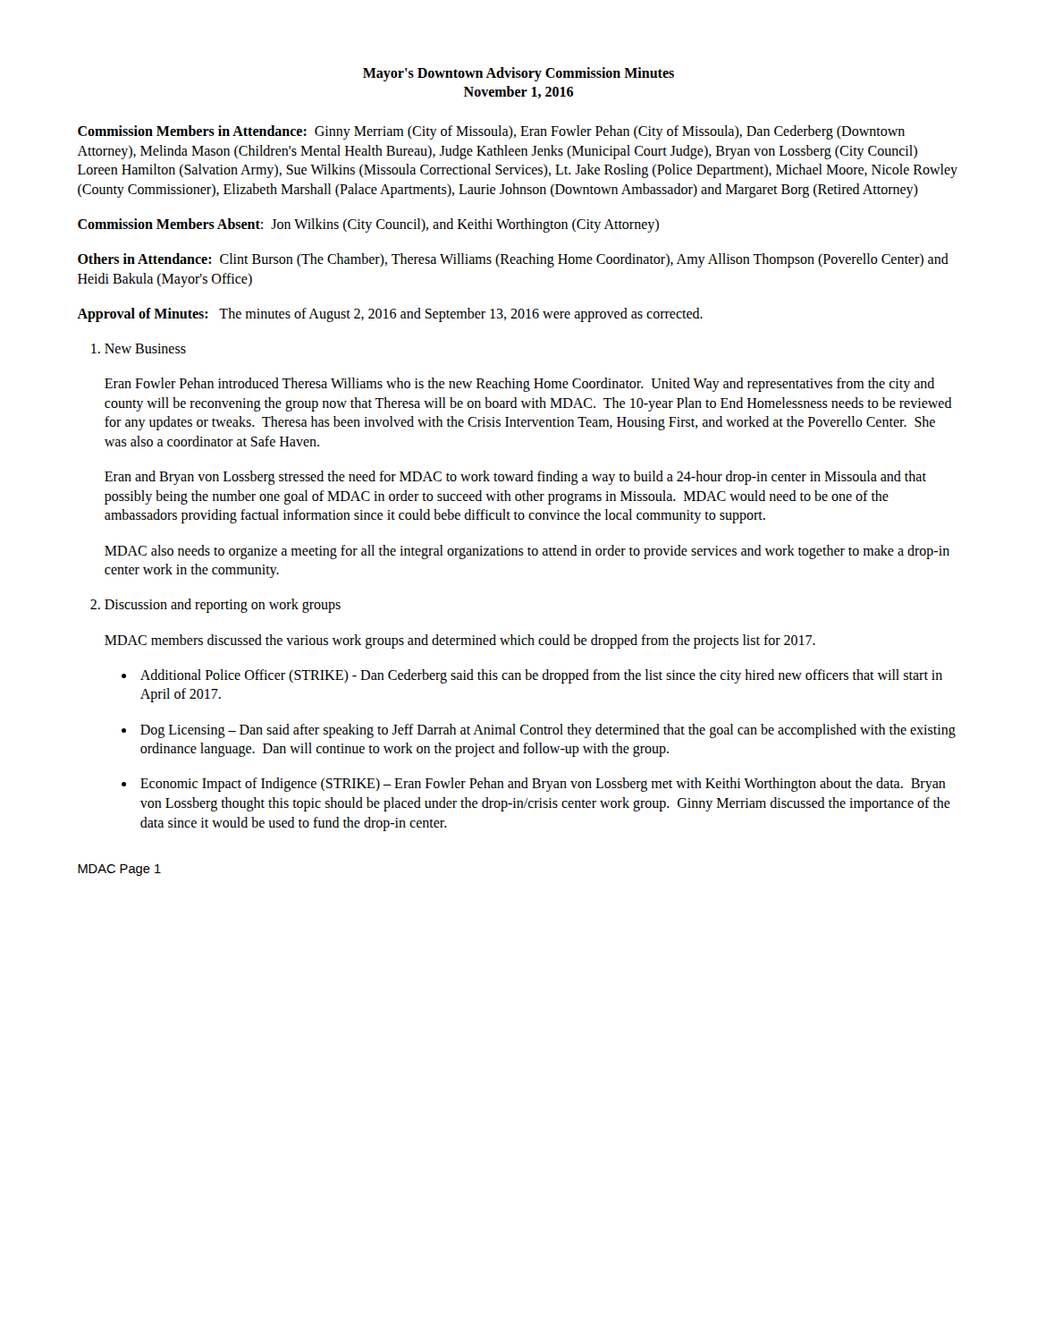Mayor's Downtown Advisory Commission Minutes
November 1, 2016
Commission Members in Attendance: Ginny Merriam (City of Missoula), Eran Fowler Pehan (City of Missoula), Dan Cederberg (Downtown Attorney), Melinda Mason (Children's Mental Health Bureau), Judge Kathleen Jenks (Municipal Court Judge), Bryan von Lossberg (City Council) Loreen Hamilton (Salvation Army), Sue Wilkins (Missoula Correctional Services), Lt. Jake Rosling (Police Department), Michael Moore, Nicole Rowley (County Commissioner), Elizabeth Marshall (Palace Apartments), Laurie Johnson (Downtown Ambassador) and Margaret Borg (Retired Attorney)
Commission Members Absent: Jon Wilkins (City Council), and Keithi Worthington (City Attorney)
Others in Attendance: Clint Burson (The Chamber), Theresa Williams (Reaching Home Coordinator), Amy Allison Thompson (Poverello Center) and Heidi Bakula (Mayor's Office)
Approval of Minutes: The minutes of August 2, 2016 and September 13, 2016 were approved as corrected.
New Business
Eran Fowler Pehan introduced Theresa Williams who is the new Reaching Home Coordinator. United Way and representatives from the city and county will be reconvening the group now that Theresa will be on board with MDAC. The 10-year Plan to End Homelessness needs to be reviewed for any updates or tweaks. Theresa has been involved with the Crisis Intervention Team, Housing First, and worked at the Poverello Center. She was also a coordinator at Safe Haven.
Eran and Bryan von Lossberg stressed the need for MDAC to work toward finding a way to build a 24-hour drop-in center in Missoula and that possibly being the number one goal of MDAC in order to succeed with other programs in Missoula. MDAC would need to be one of the ambassadors providing factual information since it could bebe difficult to convince the local community to support.
MDAC also needs to organize a meeting for all the integral organizations to attend in order to provide services and work together to make a drop-in center work in the community.
Discussion and reporting on work groups
MDAC members discussed the various work groups and determined which could be dropped from the projects list for 2017.
Additional Police Officer (STRIKE) - Dan Cederberg said this can be dropped from the list since the city hired new officers that will start in April of 2017.
Dog Licensing – Dan said after speaking to Jeff Darrah at Animal Control they determined that the goal can be accomplished with the existing ordinance language. Dan will continue to work on the project and follow-up with the group.
Economic Impact of Indigence (STRIKE) – Eran Fowler Pehan and Bryan von Lossberg met with Keithi Worthington about the data. Bryan von Lossberg thought this topic should be placed under the drop-in/crisis center work group. Ginny Merriam discussed the importance of the data since it would be used to fund the drop-in center.
MDAC Page 1